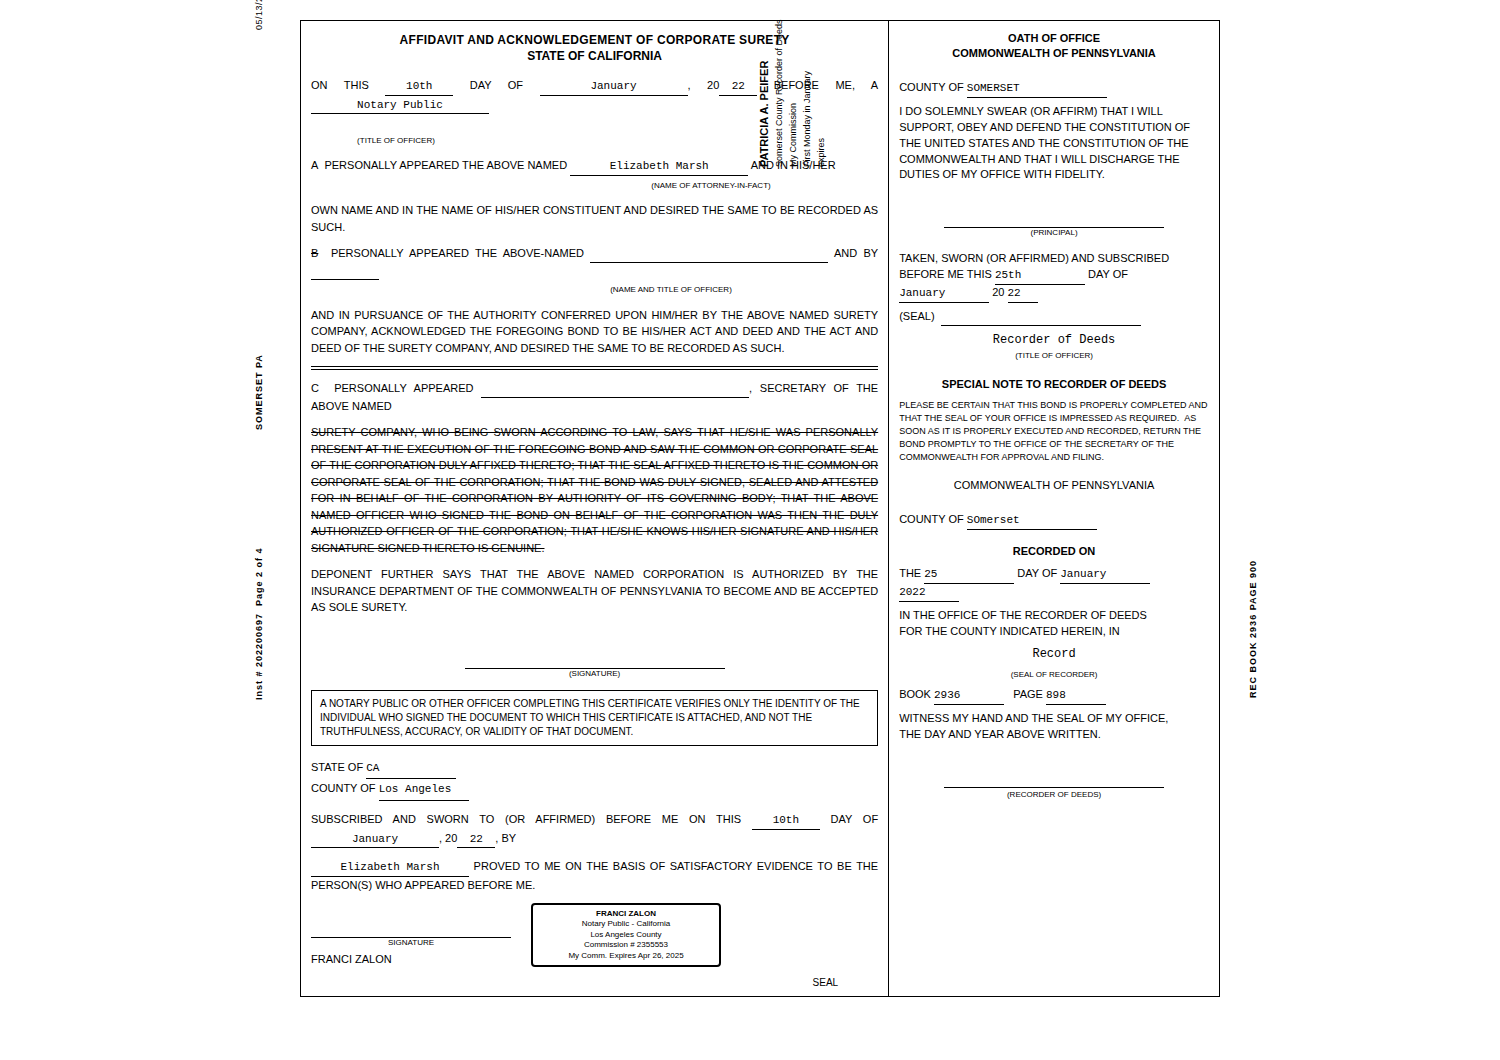05/13/2022 3:01:25 PM
SOMERSET PA
Inst # 202200697 Page 2 of 4
REC BOOK 2936 PAGE 900
| AFFIDAVIT AND ACKNOWLEDGEMENT OF CORPORATE SURETY STATE OF CALIFORNIA PATRICIA A. PEIFER Somerset County Recorder of Deeds My Commission First Monday in January expires ON THIS 10th DAY OF January , 20 22 BEFORE ME, A Notary Public (TITLE OF OFFICER) A PERSONALLY APPEARED THE ABOVE NAMED Elizabeth Marsh AND IN HIS/HER (NAME OF ATTORNEY-IN-FACT) OWN NAME AND IN THE NAME OF HIS/HER CONSTITUENT AND DESIRED THE SAME TO BE RECORDED AS SUCH. B PERSONALLY APPEARED THE ABOVE-NAMED AND BY (NAME AND TITLE OF OFFICER) AND IN PURSUANCE OF THE AUTHORITY CONFERRED UPON HIM/HER BY THE ABOVE NAMED SURETY COMPANY, ACKNOWLEDGED THE FOREGOING BOND TO BE HIS/HER ACT AND DEED AND THE ACT AND DEED OF THE SURETY COMPANY, AND DESIRED THE SAME TO BE RECORDED AS SUCH. C PERSONALLY APPEARED , SECRETARY OF THE ABOVE NAMED SURETY COMPANY, WHO BEING SWORN ACCORDING TO LAW, SAYS THAT HE/SHE WAS PERSONALLY PRESENT AT THE EXECUTION OF THE FOREGOING BOND AND SAW THE COMMON OR CORPORATE SEAL OF THE CORPORATION DULY AFFIXED THERETO; THAT THE SEAL AFFIXED THERETO IS THE COMMON OR CORPORATE SEAL OF THE CORPORATION; THAT THE BOND WAS DULY SIGNED, SEALED AND ATTESTED FOR IN BEHALF OF THE CORPORATION BY AUTHORITY OF ITS GOVERNING BODY; THAT THE ABOVE NAMED OFFICER WHO SIGNED THE BOND ON BEHALF OF THE CORPORATION WAS THEN THE DULY AUTHORIZED OFFICER OF THE CORPORATION; THAT HE/SHE KNOWS HIS/HER SIGNATURE AND HIS/HER SIGNATURE SIGNED THERETO IS GENUINE. DEPONENT FURTHER SAYS THAT THE ABOVE NAMED CORPORATION IS AUTHORIZED BY THE INSURANCE DEPARTMENT OF THE COMMONWEALTH OF PENNSYLVANIA TO BECOME AND BE ACCEPTED AS SOLE SURETY. (SIGNATURE) A NOTARY PUBLIC OR OTHER OFFICER COMPLETING THIS CERTIFICATE VERIFIES ONLY THE IDENTITY OF THE INDIVIDUAL WHO SIGNED THE DOCUMENT TO WHICH THIS CERTIFICATE IS ATTACHED, AND NOT THE TRUTHFULNESS, ACCURACY, OR VALIDITY OF THAT DOCUMENT. STATE OF CA COUNTY OF Los Angeles SUBSCRIBED AND SWORN TO (OR AFFIRMED) BEFORE ME ON THIS 10th DAY OF January , 20 22 , BY Elizabeth Marsh PROVED TO ME ON THE BASIS OF SATISFACTORY EVIDENCE TO BE THE PERSON(S) WHO APPEARED BEFORE ME. SIGNATURE FRANCI ZALON FRANCI ZALON Notary Public - California Los Angeles County Commission # 2355553 My Comm. Expires Apr 26, 2025 SEAL | OATH OF OFFICE COMMONWEALTH OF PENNSYLVANIA COUNTY OF SOMERSET I DO SOLEMNLY SWEAR (OR AFFIRM) THAT I WILL SUPPORT, OBEY AND DEFEND THE CONSTITUTION OF THE UNITED STATES AND THE CONSTITUTION OF THE COMMONWEALTH AND THAT I WILL DISCHARGE THE DUTIES OF MY OFFICE WITH FIDELITY. (PRINCIPAL) TAKEN, SWORN (OR AFFIRMED) AND SUBSCRIBED BEFORE ME THIS 25th DAY OF January 20 22 (SEAL) Recorder of Deeds (TITLE OF OFFICER) SPECIAL NOTE TO RECORDER OF DEEDS PLEASE BE CERTAIN THAT THIS BOND IS PROPERLY COMPLETED AND THAT THE SEAL OF YOUR OFFICE IS IMPRESSED AS REQUIRED. AS SOON AS IT IS PROPERLY EXECUTED AND RECORDED, RETURN THE BOND PROMPTLY TO THE OFFICE OF THE SECRETARY OF THE COMMONWEALTH FOR APPROVAL AND FILING. COMMONWEALTH OF PENNSYLVANIA COUNTY OF SOmerset RECORDED ON THE 25 DAY OF January 2022 IN THE OFFICE OF THE RECORDER OF DEEDS FOR THE COUNTY INDICATED HEREIN, IN Record (SEAL OF RECORDER) BOOK 2936 PAGE 898 WITNESS MY HAND AND THE SEAL OF MY OFFICE, THE DAY AND YEAR ABOVE WRITTEN. (RECORDER OF DEEDS) |